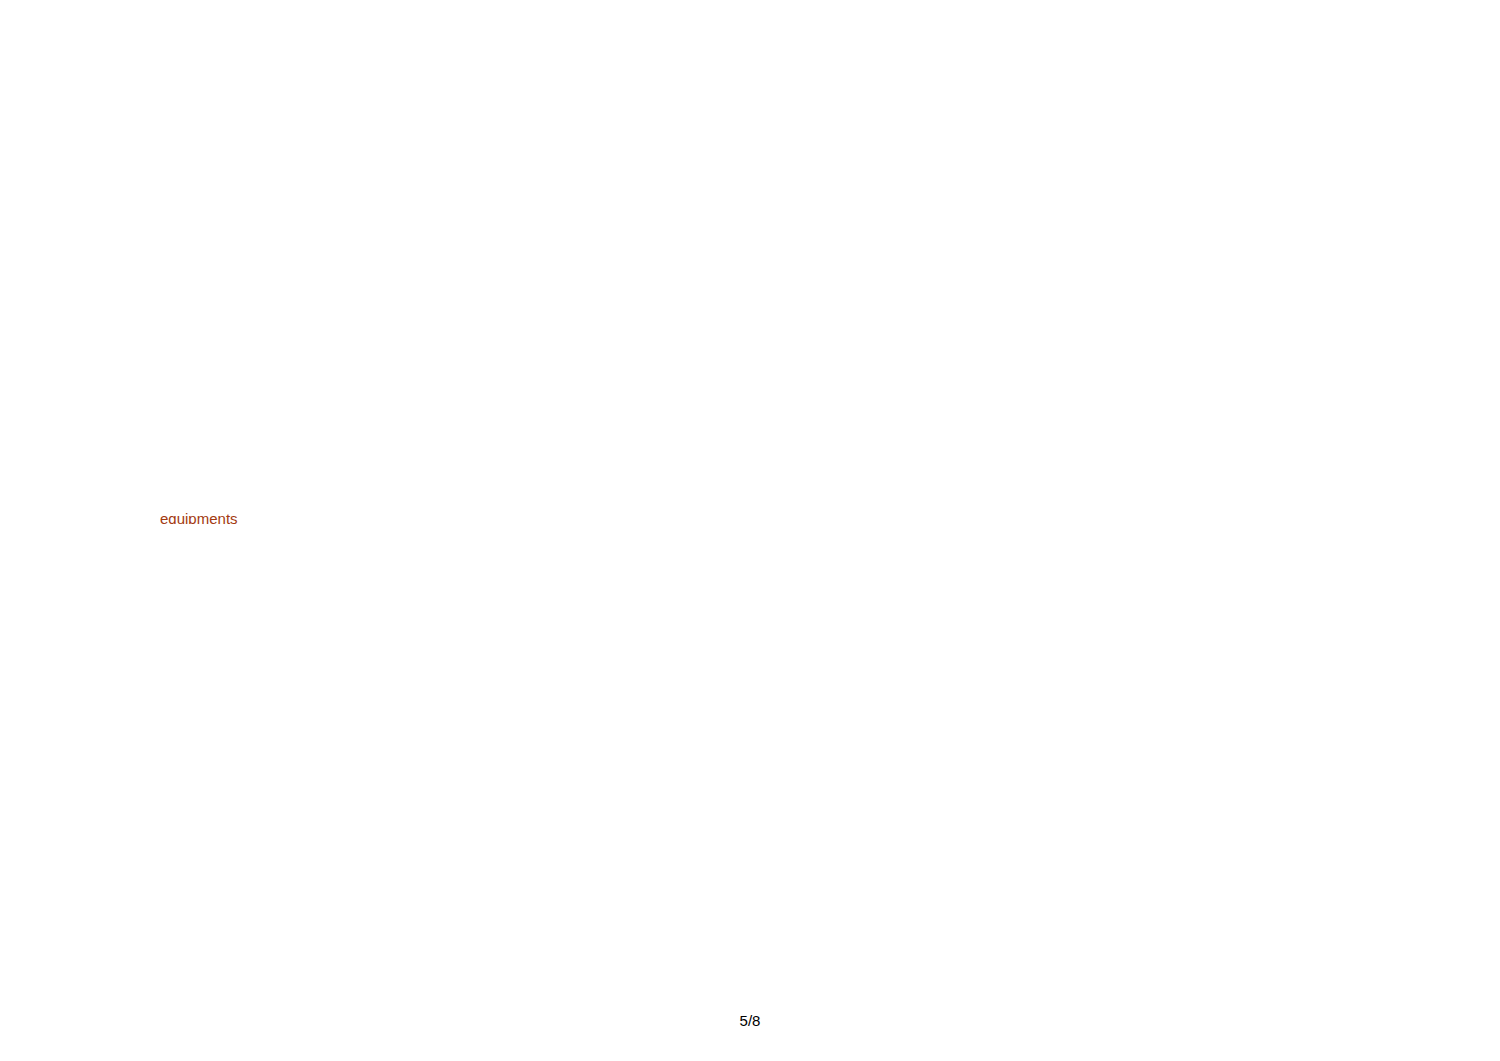equipments
5/8